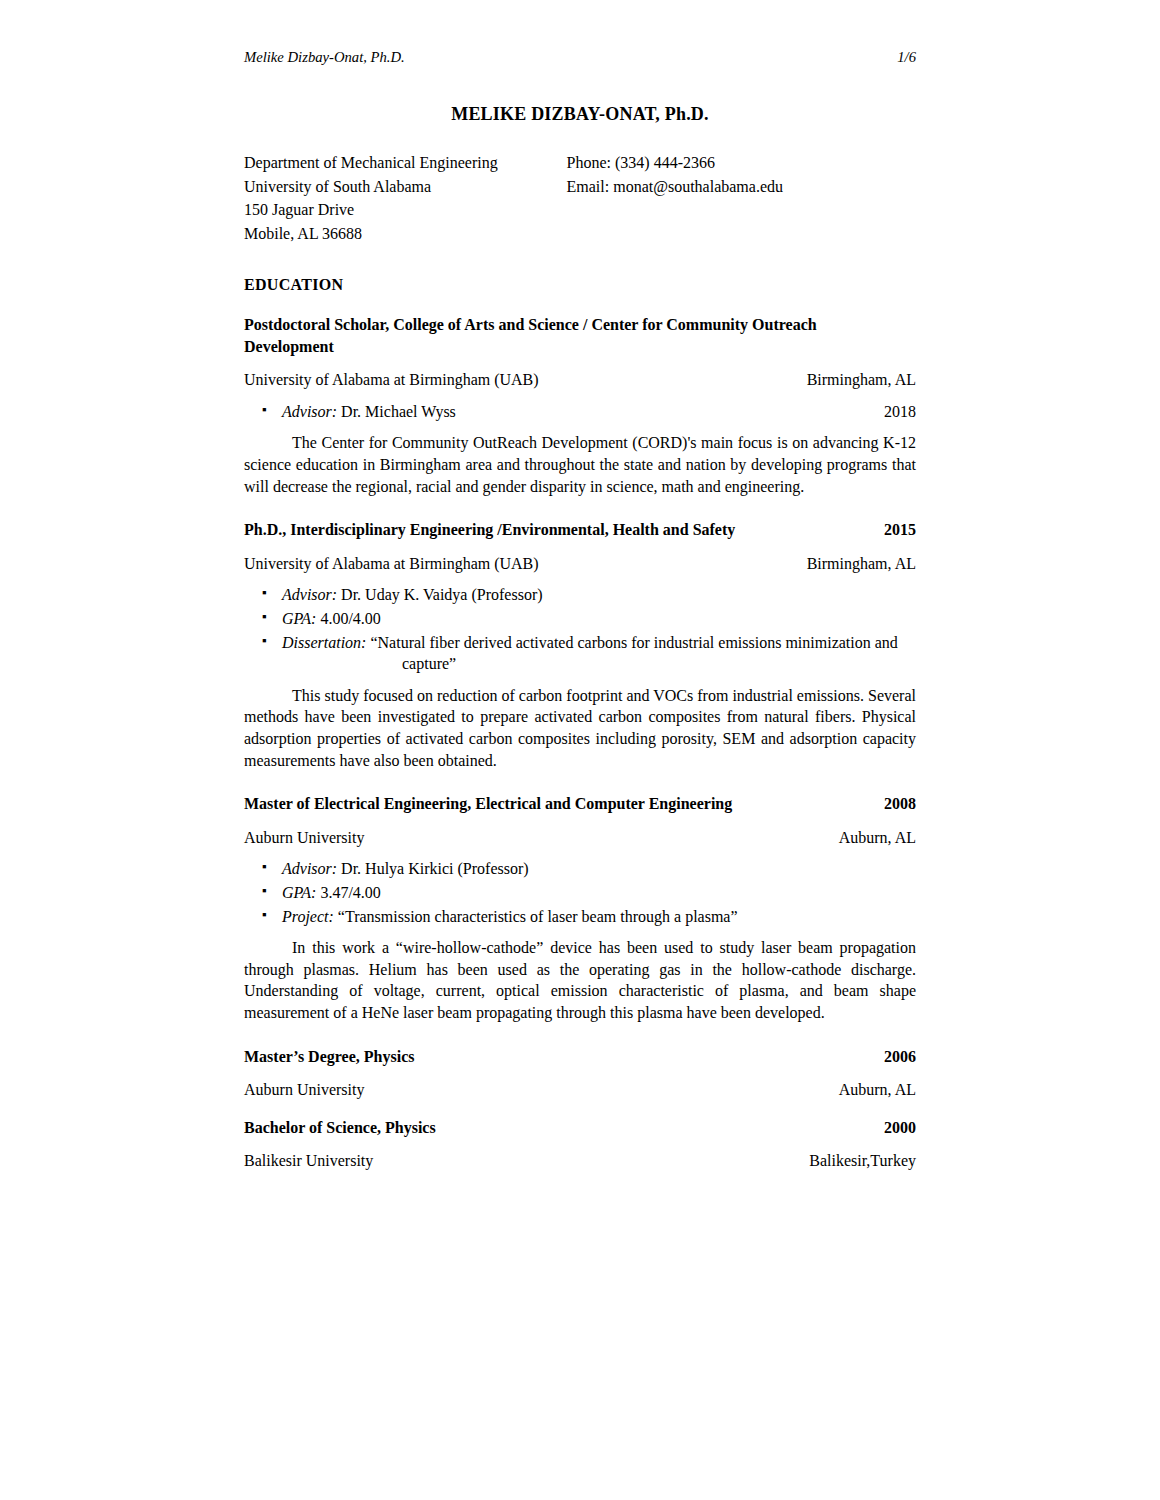Melike Dizbay-Onat, Ph.D. 1/6
MELIKE DIZBAY-ONAT, Ph.D.
Department of Mechanical Engineering
University of South Alabama
150 Jaguar Drive
Mobile, AL 36688
Phone: (334) 444-2366
Email: monat@southalabama.edu
EDUCATION
Postdoctoral Scholar, College of Arts and Science / Center for Community Outreach Development
University of Alabama at Birmingham (UAB) Birmingham, AL
Advisor: Dr. Michael Wyss 2018
The Center for Community OutReach Development (CORD)'s main focus is on advancing K-12 science education in Birmingham area and throughout the state and nation by developing programs that will decrease the regional, racial and gender disparity in science, math and engineering.
Ph.D., Interdisciplinary Engineering /Environmental, Health and Safety 2015
University of Alabama at Birmingham (UAB) Birmingham, AL
Advisor: Dr. Uday K. Vaidya (Professor)
GPA: 4.00/4.00
Dissertation: “Natural fiber derived activated carbons for industrial emissions minimization and capture”
This study focused on reduction of carbon footprint and VOCs from industrial emissions. Several methods have been investigated to prepare activated carbon composites from natural fibers. Physical adsorption properties of activated carbon composites including porosity, SEM and adsorption capacity measurements have also been obtained.
Master of Electrical Engineering, Electrical and Computer Engineering 2008
Auburn University Auburn, AL
Advisor: Dr. Hulya Kirkici (Professor)
GPA: 3.47/4.00
Project: “Transmission characteristics of laser beam through a plasma”
In this work a “wire-hollow-cathode” device has been used to study laser beam propagation through plasmas. Helium has been used as the operating gas in the hollow-cathode discharge. Understanding of voltage, current, optical emission characteristic of plasma, and beam shape measurement of a HeNe laser beam propagating through this plasma have been developed.
Master’s Degree, Physics 2006
Auburn University Auburn, AL
Bachelor of Science, Physics 2000
Balikesir University Balikesir,Turkey